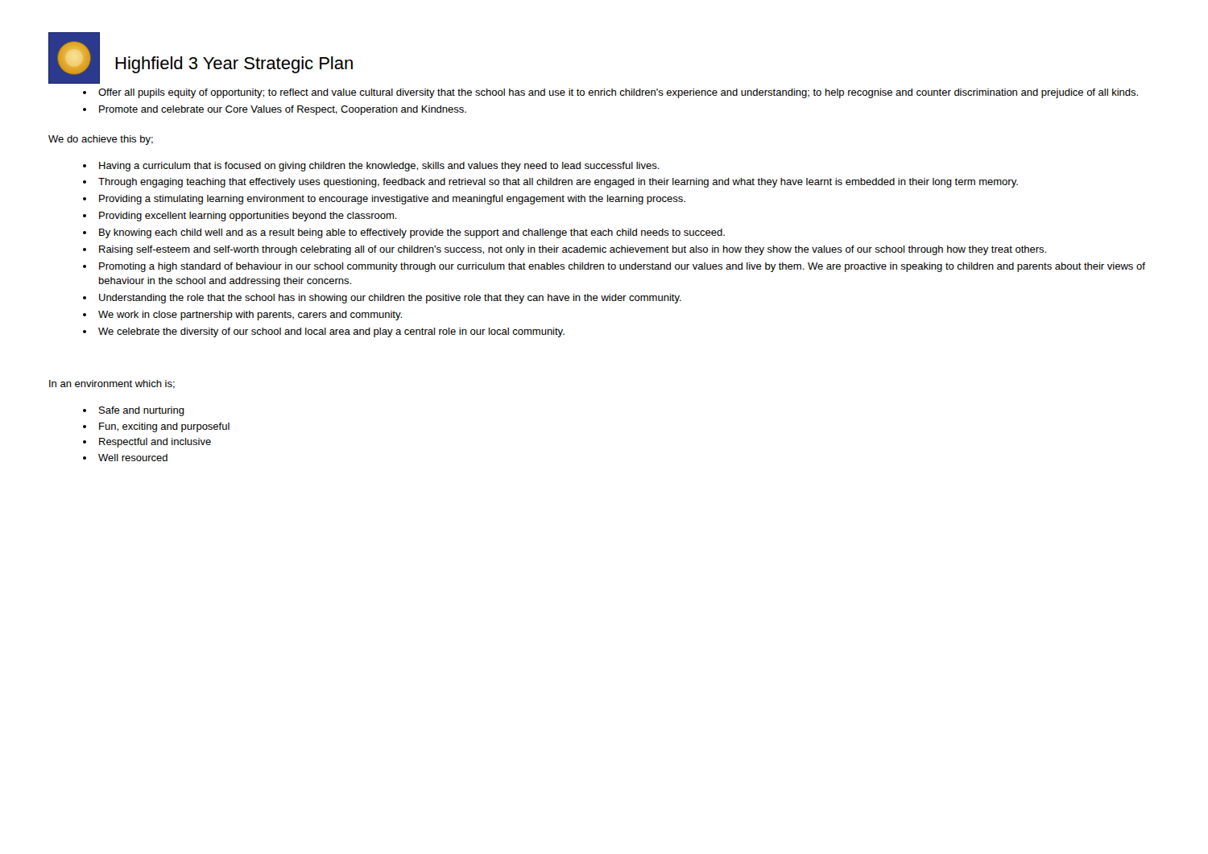Highfield 3 Year Strategic Plan
Offer all pupils equity of opportunity; to reflect and value cultural diversity that the school has and use it to enrich children's experience and understanding; to help recognise and counter discrimination and prejudice of all kinds.
Promote and celebrate our Core Values of Respect, Cooperation and Kindness.
We do achieve this by;
Having a curriculum that is focused on giving children the knowledge, skills and values they need to lead successful lives.
Through engaging teaching that effectively uses questioning, feedback and retrieval so that all children are engaged in their learning and what they have learnt is embedded in their long term memory.
Providing a stimulating learning environment to encourage investigative and meaningful engagement with the learning process.
Providing excellent learning opportunities beyond the classroom.
By knowing each child well and as a result being able to effectively provide the support and challenge that each child needs to succeed.
Raising self-esteem and self-worth through celebrating all of our children's success, not only in their academic achievement but also in how they show the values of our school through how they treat others.
Promoting a high standard of behaviour in our school community through our curriculum that enables children to understand our values and live by them. We are proactive in speaking to children and parents about their views of behaviour in the school and addressing their concerns.
Understanding the role that the school has in showing our children the positive role that they can have in the wider community.
We work in close partnership with parents, carers and community.
We celebrate the diversity of our school and local area and play a central role in our local community.
In an environment which is;
Safe and nurturing
Fun, exciting and purposeful
Respectful and inclusive
Well resourced